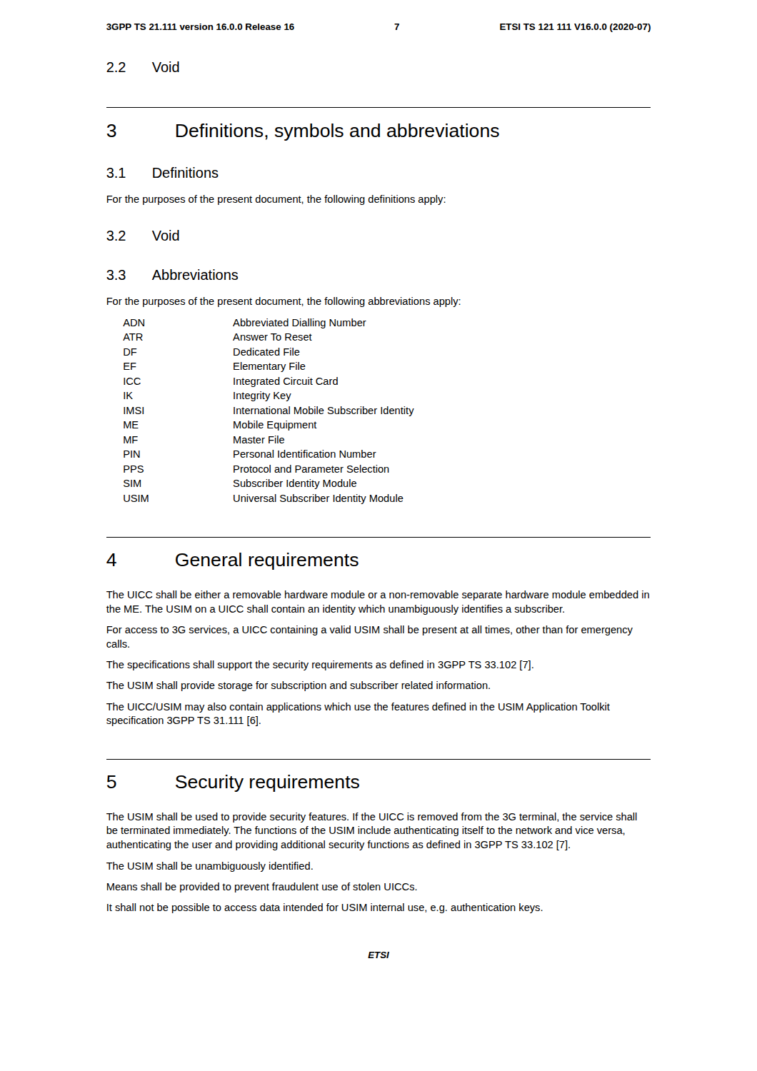3GPP TS 21.111 version 16.0.0 Release 16
7
ETSI TS 121 111 V16.0.0 (2020-07)
2.2 Void
3 Definitions, symbols and abbreviations
3.1 Definitions
For the purposes of the present document, the following definitions apply:
3.2 Void
3.3 Abbreviations
For the purposes of the present document, the following abbreviations apply:
| ADN | Abbreviated Dialling Number |
| ATR | Answer To Reset |
| DF | Dedicated File |
| EF | Elementary File |
| ICC | Integrated Circuit Card |
| IK | Integrity Key |
| IMSI | International Mobile Subscriber Identity |
| ME | Mobile Equipment |
| MF | Master File |
| PIN | Personal Identification Number |
| PPS | Protocol and Parameter Selection |
| SIM | Subscriber Identity Module |
| USIM | Universal Subscriber Identity Module |
4 General requirements
The UICC shall be either a removable hardware module or a non-removable separate hardware module embedded in the ME. The USIM on a UICC shall contain an identity which unambiguously identifies a subscriber.
For access to 3G services, a UICC containing a valid USIM shall be present at all times, other than for emergency calls.
The specifications shall support the security requirements as defined in 3GPP TS 33.102 [7].
The USIM shall provide storage for subscription and subscriber related information.
The UICC/USIM may also contain applications which use the features defined in the USIM Application Toolkit specification 3GPP TS 31.111 [6].
5 Security requirements
The USIM shall be used to provide security features. If the UICC is removed from the 3G terminal, the service shall be terminated immediately. The functions of the USIM include authenticating itself to the network and vice versa, authenticating the user and providing additional security functions as defined in 3GPP TS 33.102 [7].
The USIM shall be unambiguously identified.
Means shall be provided to prevent fraudulent use of stolen UICCs.
It shall not be possible to access data intended for USIM internal use, e.g. authentication keys.
ETSI